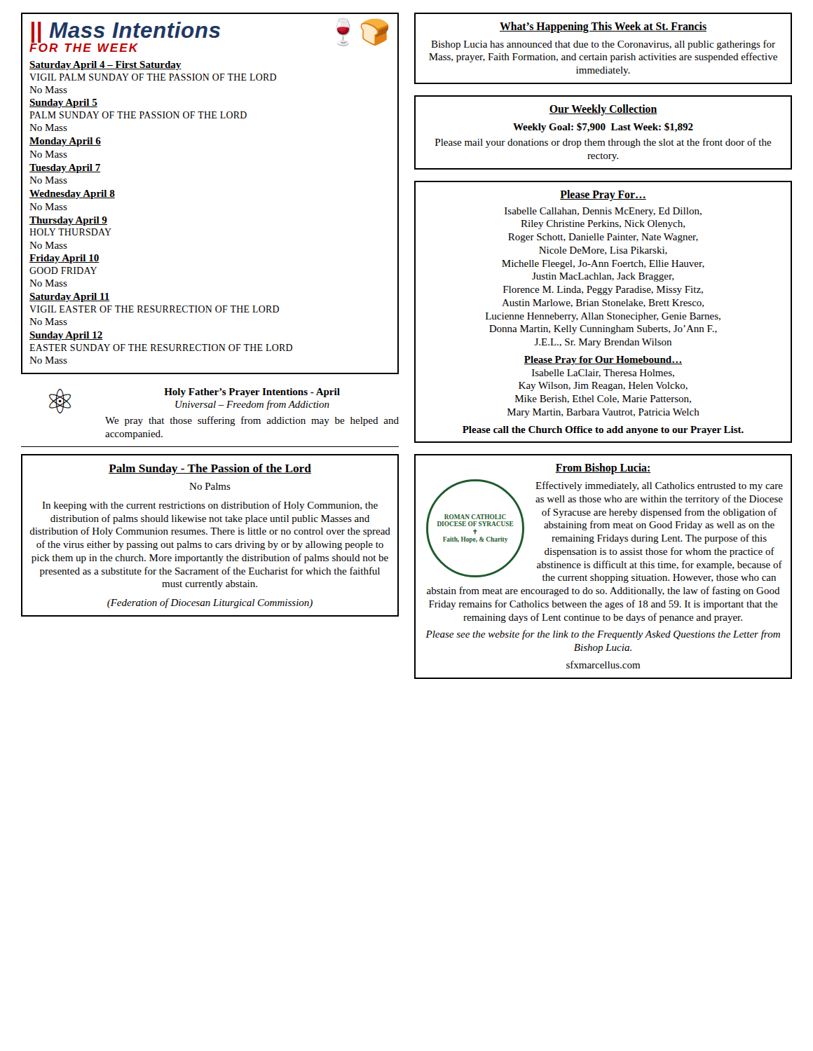|| Mass Intentions
FOR THE WEEK
🍷🍞
Saturday April 4 – First Saturday
Vigil Palm Sunday of the Passion of the Lord
No Mass
Sunday April 5
Palm Sunday of the Passion of the Lord
No Mass
Monday April 6
No Mass
Tuesday April 7
No Mass
Wednesday April 8
No Mass
Thursday April 9
Holy Thursday
No Mass
Friday April 10
Good Friday
No Mass
Saturday April 11
Vigil Easter of the Resurrection of the Lord
No Mass
Sunday April 12
Easter Sunday of the Resurrection of the Lord
No Mass
⚛
Holy Father’s Prayer Intentions - April Universal – Freedom from Addiction
We pray that those suffering from addiction may be helped and accompanied.
Palm Sunday - The Passion of the Lord
No Palms
In keeping with the current restrictions on distribution of Holy Communion, the distribution of palms should likewise not take place until public Masses and distribution of Holy Communion resumes. There is little or no control over the spread of the virus either by passing out palms to cars driving by or by allowing people to pick them up in the church. More importantly the distribution of palms should not be presented as a substitute for the Sacrament of the Eucharist for which the faithful must currently abstain.
(Federation of Diocesan Liturgical Commission)
What’s Happening This Week at St. Francis
Bishop Lucia has announced that due to the Coronavirus, all public gatherings for Mass, prayer, Faith Formation, and certain parish activities are suspended effective immediately.
Our Weekly Collection
Weekly Goal: $7,900 Last Week: $1,892
Please mail your donations or drop them through the slot at the front door of the rectory.
Please Pray For…
Isabelle Callahan, Dennis McEnery, Ed Dillon,
Riley Christine Perkins, Nick Olenych,
Roger Schott, Danielle Painter, Nate Wagner,
Nicole DeMore, Lisa Pikarski,
Michelle Fleegel, Jo-Ann Foertch, Ellie Hauver,
Justin MacLachlan, Jack Bragger,
Florence M. Linda, Peggy Paradise, Missy Fitz,
Austin Marlowe, Brian Stonelake, Brett Kresco,
Lucienne Henneberry, Allan Stonecipher, Genie Barnes,
Donna Martin, Kelly Cunningham Suberts, Jo’Ann F.,
J.E.L., Sr. Mary Brendan Wilson
Please Pray for Our Homebound…
Isabelle LaClair, Theresa Holmes,
Kay Wilson, Jim Reagan, Helen Volcko,
Mike Berish, Ethel Cole, Marie Patterson,
Mary Martin, Barbara Vautrot, Patricia Welch
Please call the Church Office to add anyone to our Prayer List.
From Bishop Lucia:
ROMAN CATHOLIC DIOCESE OF SYRACUSE
✝
Faith, Hope, & Charity
Effectively immediately, all Catholics entrusted to my care as well as those who are within the territory of the Diocese of Syracuse are hereby dispensed from the obligation of abstaining from meat on Good Friday as well as on the remaining Fridays during Lent. The purpose of this dispensation is to assist those for whom the practice of abstinence is difficult at this time, for example, because of the current shopping situation. However, those who can abstain from meat are encouraged to do so. Additionally, the law of fasting on Good Friday remains for Catholics between the ages of 18 and 59. It is important that the remaining days of Lent continue to be days of penance and prayer.
Please see the website for the link to the Frequently Asked Questions the Letter from Bishop Lucia.
sfxmarcellus.com